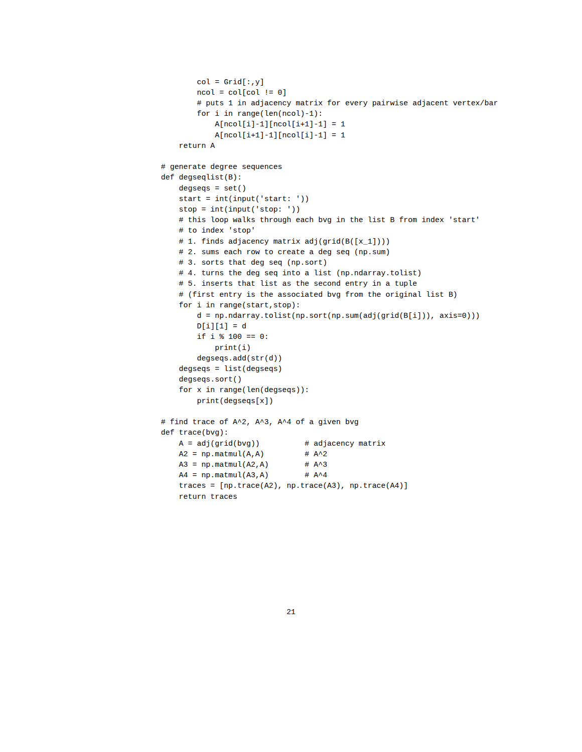col = Grid[:,y]
        ncol = col[col != 0]
        # puts 1 in adjacency matrix for every pairwise adjacent vertex/bar
        for i in range(len(ncol)-1):
            A[ncol[i]-1][ncol[i+1]-1] = 1
            A[ncol[i+1]-1][ncol[i]-1] = 1
    return A

# generate degree sequences
def degseqlist(B):
    degseqs = set()
    start = int(input('start: '))
    stop = int(input('stop: '))
    # this loop walks through each bvg in the list B from index 'start'
    # to index 'stop'
    # 1. finds adjacency matrix adj(grid(B([x_1])))
    # 2. sums each row to create a deg seq (np.sum)
    # 3. sorts that deg seq (np.sort)
    # 4. turns the deg seq into a list (np.ndarray.tolist)
    # 5. inserts that list as the second entry in a tuple
    # (first entry is the associated bvg from the original list B)
    for i in range(start,stop):
        d = np.ndarray.tolist(np.sort(np.sum(adj(grid(B[i])), axis=0)))
        D[i][1] = d
        if i % 100 == 0:
            print(i)
        degseqs.add(str(d))
    degseqs = list(degseqs)
    degseqs.sort()
    for x in range(len(degseqs)):
        print(degseqs[x])

# find trace of A^2, A^3, A^4 of a given bvg
def trace(bvg):
    A = adj(grid(bvg))          # adjacency matrix
    A2 = np.matmul(A,A)         # A^2
    A3 = np.matmul(A2,A)        # A^3
    A4 = np.matmul(A3,A)        # A^4
    traces = [np.trace(A2), np.trace(A3), np.trace(A4)]
    return traces
21